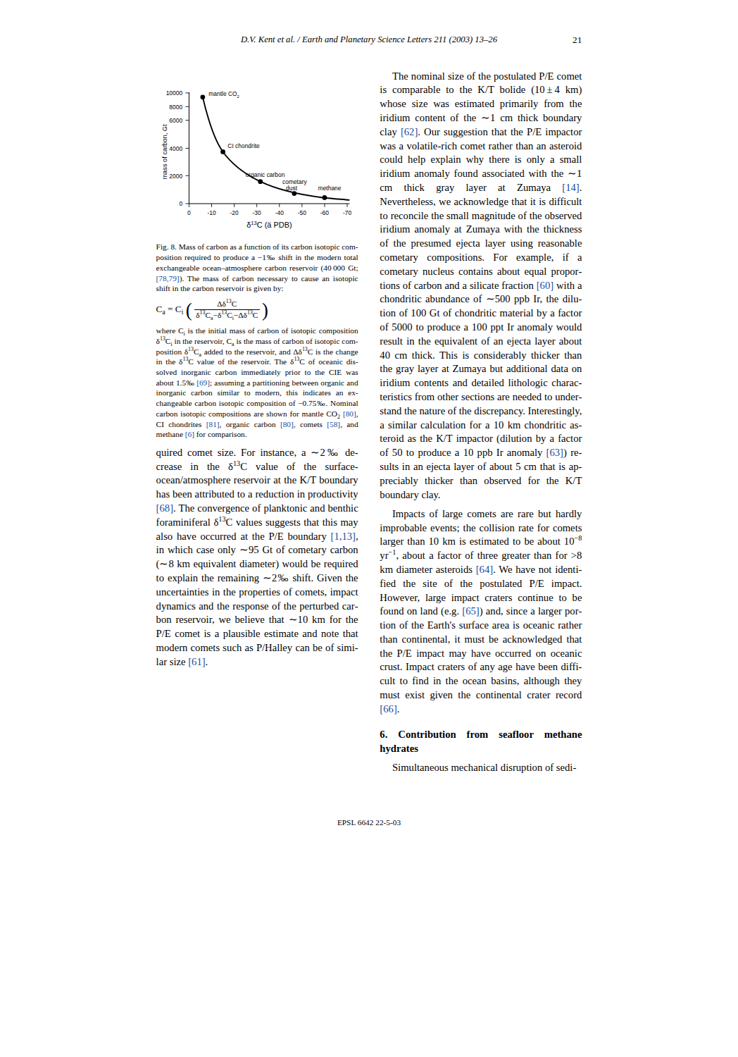D.V. Kent et al. / Earth and Planetary Science Letters 211 (2003) 13–26 21
0 2000 4000 6000 8000 10000 0 -10 -20 -30 -40 -50 -60 -70 mantle CO2 CI chondrite organic carbon cometary dust methane mass of carbon, Gt δ13C (ä PDB)
Fig. 8. Mass of carbon as a function of its carbon isotopic composition required to produce a −1‰ shift in the modern total exchangeable ocean–atmosphere carbon reservoir (40 000 Gt; [78,79]). The mass of carbon necessary to cause an isotopic shift in the carbon reservoir is given by:
Ca = Ci ( Δδ13C δ13Ca−δ13Ci−Δδ13C )
where Ci is the initial mass of carbon of isotopic composition δ13Ci in the reservoir, Ca is the mass of carbon of isotopic composition δ13Ca added to the reservoir, and Δδ13C is the change in the δ13C value of the reservoir. The δ13C of oceanic dissolved inorganic carbon immediately prior to the CIE was about 1.5‰ [69]; assuming a partitioning between organic and inorganic carbon similar to modern, this indicates an exchangeable carbon isotopic composition of −0.75‰. Nominal carbon isotopic compositions are shown for mantle CO2 [80], CI chondrites [81], organic carbon [80], comets [58], and methane [6] for comparison.
quired comet size. For instance, a ∼2‰ decrease in the δ13C value of the surface-ocean/atmosphere reservoir at the K/T boundary has been attributed to a reduction in productivity [68]. The convergence of planktonic and benthic foraminiferal δ13C values suggests that this may also have occurred at the P/E boundary [1,13], in which case only ∼95 Gt of cometary carbon (∼8 km equivalent diameter) would be required to explain the remaining ∼2‰ shift. Given the uncertainties in the properties of comets, impact dynamics and the response of the perturbed carbon reservoir, we believe that ∼10 km for the P/E comet is a plausible estimate and note that modern comets such as P/Halley can be of similar size [61].
The nominal size of the postulated P/E comet is comparable to the K/T bolide (10 ± 4 km) whose size was estimated primarily from the iridium content of the ∼1 cm thick boundary clay [62]. Our suggestion that the P/E impactor was a volatile-rich comet rather than an asteroid could help explain why there is only a small iridium anomaly found associated with the ∼1 cm thick gray layer at Zumaya [14]. Nevertheless, we acknowledge that it is difficult to reconcile the small magnitude of the observed iridium anomaly at Zumaya with the thickness of the presumed ejecta layer using reasonable cometary compositions. For example, if a cometary nucleus contains about equal proportions of carbon and a silicate fraction [60] with a chondritic abundance of ∼500 ppb Ir, the dilution of 100 Gt of chondritic material by a factor of 5000 to produce a 100 ppt Ir anomaly would result in the equivalent of an ejecta layer about 40 cm thick. This is considerably thicker than the gray layer at Zumaya but additional data on iridium contents and detailed lithologic characteristics from other sections are needed to understand the nature of the discrepancy. Interestingly, a similar calculation for a 10 km chondritic asteroid as the K/T impactor (dilution by a factor of 50 to produce a 10 ppb Ir anomaly [63]) results in an ejecta layer of about 5 cm that is appreciably thicker than observed for the K/T boundary clay.
Impacts of large comets are rare but hardly improbable events; the collision rate for comets larger than 10 km is estimated to be about 10−8 yr−1, about a factor of three greater than for >8 km diameter asteroids [64]. We have not identified the site of the postulated P/E impact. However, large impact craters continue to be found on land (e.g. [65]) and, since a larger portion of the Earth's surface area is oceanic rather than continental, it must be acknowledged that the P/E impact may have occurred on oceanic crust. Impact craters of any age have been difficult to find in the ocean basins, although they must exist given the continental crater record [66].
6. Contribution from seafloor methane hydrates
Simultaneous mechanical disruption of sedi-
EPSL 6642 22-5-03